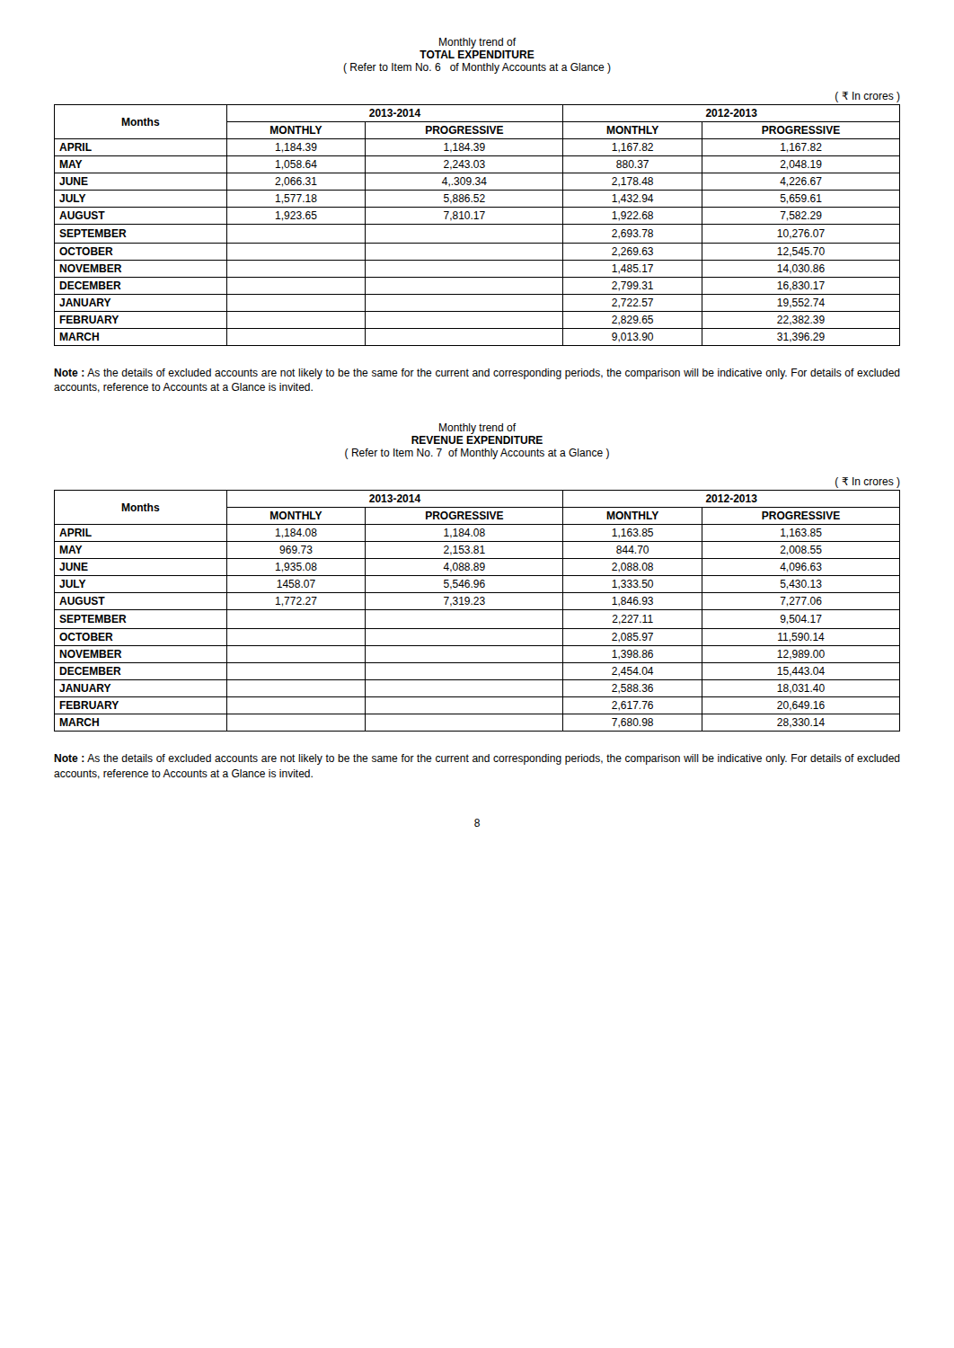Monthly trend of
TOTAL EXPENDITURE
( Refer to Item No. 6 of Monthly Accounts at a Glance )
( ₹ In crores )
| Months | 2013-2014 | 2012-2013 |
| --- | --- | --- |
| MONTHLY | PROGRESSIVE | MONTHLY | PROGRESSIVE |
| APRIL | 1,184.39 | 1,184.39 | 1,167.82 | 1,167.82 |
| MAY | 1,058.64 | 2,243.03 | 880.37 | 2,048.19 |
| JUNE | 2,066.31 | 4,.309.34 | 2,178.48 | 4,226.67 |
| JULY | 1,577.18 | 5,886.52 | 1,432.94 | 5,659.61 |
| AUGUST | 1,923.65 | 7,810.17 | 1,922.68 | 7,582.29 |
| SEPTEMBER | | | 2,693.78 | 10,276.07 |
| OCTOBER | | | 2,269.63 | 12,545.70 |
| NOVEMBER | | | 1,485.17 | 14,030.86 |
| DECEMBER | | | 2,799.31 | 16,830.17 |
| JANUARY | | | 2,722.57 | 19,552.74 |
| FEBRUARY | | | 2,829.65 | 22,382.39 |
| MARCH | | | 9,013.90 | 31,396.29 |
Note : As the details of excluded accounts are not likely to be the same for the current and corresponding periods, the comparison will be indicative only. For details of excluded accounts, reference to Accounts at a Glance is invited.
Monthly trend of
REVENUE EXPENDITURE
( Refer to Item No. 7 of Monthly Accounts at a Glance )
( ₹ In crores )
| Months | 2013-2014 | 2012-2013 |
| --- | --- | --- |
| MONTHLY | PROGRESSIVE | MONTHLY | PROGRESSIVE |
| APRIL | 1,184.08 | 1,184.08 | 1,163.85 | 1,163.85 |
| MAY | 969.73 | 2,153.81 | 844.70 | 2,008.55 |
| JUNE | 1,935.08 | 4,088.89 | 2,088.08 | 4,096.63 |
| JULY | 1458.07 | 5,546.96 | 1,333.50 | 5,430.13 |
| AUGUST | 1,772.27 | 7,319.23 | 1,846.93 | 7,277.06 |
| SEPTEMBER | | | 2,227.11 | 9,504.17 |
| OCTOBER | | | 2,085.97 | 11,590.14 |
| NOVEMBER | | | 1,398.86 | 12,989.00 |
| DECEMBER | | | 2,454.04 | 15,443.04 |
| JANUARY | | | 2,588.36 | 18,031.40 |
| FEBRUARY | | | 2,617.76 | 20,649.16 |
| MARCH | | | 7,680.98 | 28,330.14 |
Note : As the details of excluded accounts are not likely to be the same for the current and corresponding periods, the comparison will be indicative only. For details of excluded accounts, reference to Accounts at a Glance is invited.
8